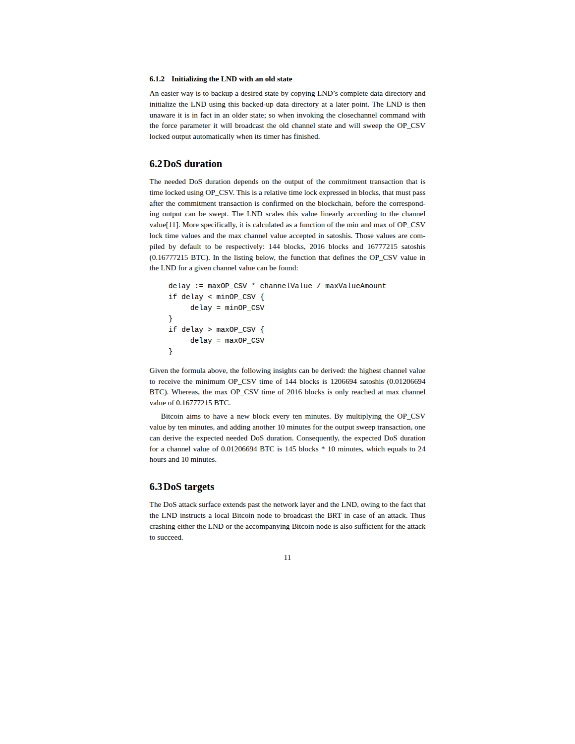6.1.2 Initializing the LND with an old state
An easier way is to backup a desired state by copying LND’s complete data directory and initialize the LND using this backed-up data directory at a later point. The LND is then unaware it is in fact in an older state; so when invoking the closechannel command with the force parameter it will broadcast the old channel state and will sweep the OP_CSV locked output automatically when its timer has finished.
6.2 DoS duration
The needed DoS duration depends on the output of the commitment transaction that is time locked using OP_CSV. This is a relative time lock expressed in blocks, that must pass after the commitment transaction is confirmed on the blockchain, before the corresponding output can be swept. The LND scales this value linearly according to the channel value[11]. More specifically, it is calculated as a function of the min and max of OP_CSV lock time values and the max channel value accepted in satoshis. Those values are compiled by default to be respectively: 144 blocks, 2016 blocks and 16777215 satoshis (0.16777215 BTC). In the listing below, the function that defines the OP_CSV value in the LND for a given channel value can be found:
delay := maxOP_CSV * channelValue / maxValueAmount
if delay < minOP_CSV {
     delay = minOP_CSV
}
if delay > maxOP_CSV {
     delay = maxOP_CSV
}
Given the formula above, the following insights can be derived: the highest channel value to receive the minimum OP_CSV time of 144 blocks is 1206694 satoshis (0.01206694 BTC). Whereas, the max OP_CSV time of 2016 blocks is only reached at max channel value of 0.16777215 BTC.
Bitcoin aims to have a new block every ten minutes. By multiplying the OP_CSV value by ten minutes, and adding another 10 minutes for the output sweep transaction, one can derive the expected needed DoS duration. Consequently, the expected DoS duration for a channel value of 0.01206694 BTC is 145 blocks * 10 minutes, which equals to 24 hours and 10 minutes.
6.3 DoS targets
The DoS attack surface extends past the network layer and the LND, owing to the fact that the LND instructs a local Bitcoin node to broadcast the BRT in case of an attack. Thus crashing either the LND or the accompanying Bitcoin node is also sufficient for the attack to succeed.
11